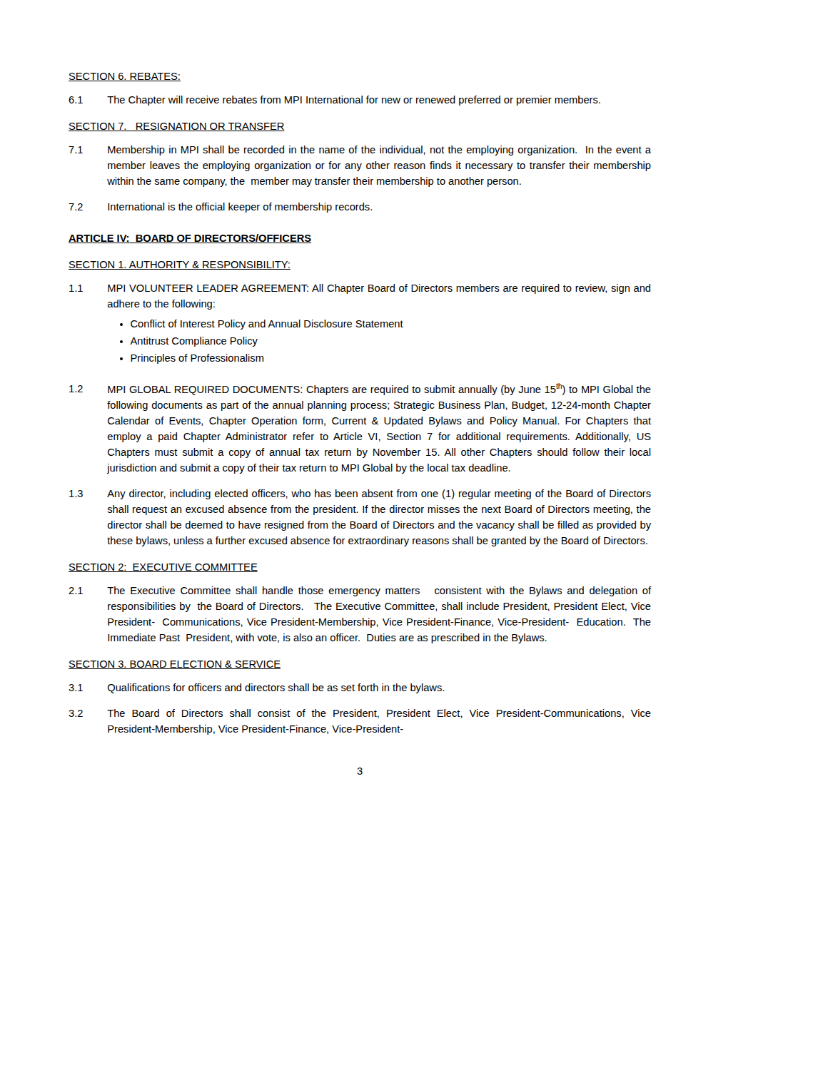SECTION 6. REBATES:
6.1
The Chapter will receive rebates from MPI International for new or renewed preferred or premier members.
SECTION 7. RESIGNATION OR TRANSFER
7.1
Membership in MPI shall be recorded in the name of the individual, not the employing organization. In the event a member leaves the employing organization or for any other reason finds it necessary to transfer their membership within the same company, the member may transfer their membership to another person.
7.2
International is the official keeper of membership records.
ARTICLE IV: BOARD OF DIRECTORS/OFFICERS
SECTION 1. AUTHORITY & RESPONSIBILITY:
1.1
MPI VOLUNTEER LEADER AGREEMENT: All Chapter Board of Directors members are required to review, sign and adhere to the following:
Conflict of Interest Policy and Annual Disclosure Statement
Antitrust Compliance Policy
Principles of Professionalism
1.2
MPI GLOBAL REQUIRED DOCUMENTS: Chapters are required to submit annually (by June 15th) to MPI Global the following documents as part of the annual planning process; Strategic Business Plan, Budget, 12-24-month Chapter Calendar of Events, Chapter Operation form, Current & Updated Bylaws and Policy Manual. For Chapters that employ a paid Chapter Administrator refer to Article VI, Section 7 for additional requirements. Additionally, US Chapters must submit a copy of annual tax return by November 15. All other Chapters should follow their local jurisdiction and submit a copy of their tax return to MPI Global by the local tax deadline.
1.3
Any director, including elected officers, who has been absent from one (1) regular meeting of the Board of Directors shall request an excused absence from the president. If the director misses the next Board of Directors meeting, the director shall be deemed to have resigned from the Board of Directors and the vacancy shall be filled as provided by these bylaws, unless a further excused absence for extraordinary reasons shall be granted by the Board of Directors.
SECTION 2: EXECUTIVE COMMITTEE
2.1
The Executive Committee shall handle those emergency matters consistent with the Bylaws and delegation of responsibilities by the Board of Directors. The Executive Committee, shall include President, President Elect, Vice President- Communications, Vice President-Membership, Vice President-Finance, Vice-President- Education. The Immediate Past President, with vote, is also an officer. Duties are as prescribed in the Bylaws.
SECTION 3. BOARD ELECTION & SERVICE
3.1
Qualifications for officers and directors shall be as set forth in the bylaws.
3.2
The Board of Directors shall consist of the President, President Elect, Vice President-Communications, Vice President-Membership, Vice President-Finance, Vice-President-
3